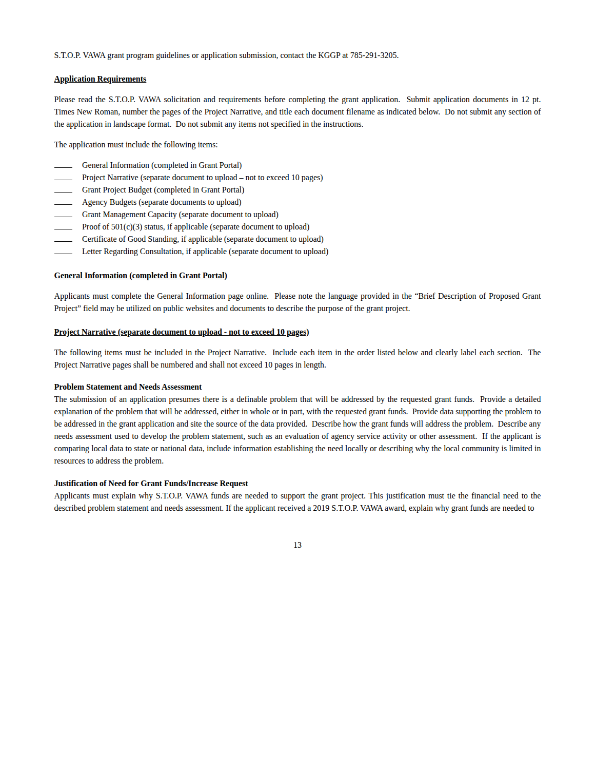S.T.O.P. VAWA grant program guidelines or application submission, contact the KGGP at 785-291-3205.
Application Requirements
Please read the S.T.O.P. VAWA solicitation and requirements before completing the grant application. Submit application documents in 12 pt. Times New Roman, number the pages of the Project Narrative, and title each document filename as indicated below. Do not submit any section of the application in landscape format. Do not submit any items not specified in the instructions.
The application must include the following items:
General Information (completed in Grant Portal)
Project Narrative (separate document to upload – not to exceed 10 pages)
Grant Project Budget (completed in Grant Portal)
Agency Budgets (separate documents to upload)
Grant Management Capacity (separate document to upload)
Proof of 501(c)(3) status, if applicable (separate document to upload)
Certificate of Good Standing, if applicable (separate document to upload)
Letter Regarding Consultation, if applicable (separate document to upload)
General Information (completed in Grant Portal)
Applicants must complete the General Information page online. Please note the language provided in the “Brief Description of Proposed Grant Project” field may be utilized on public websites and documents to describe the purpose of the grant project.
Project Narrative (separate document to upload - not to exceed 10 pages)
The following items must be included in the Project Narrative. Include each item in the order listed below and clearly label each section. The Project Narrative pages shall be numbered and shall not exceed 10 pages in length.
Problem Statement and Needs Assessment
The submission of an application presumes there is a definable problem that will be addressed by the requested grant funds. Provide a detailed explanation of the problem that will be addressed, either in whole or in part, with the requested grant funds. Provide data supporting the problem to be addressed in the grant application and site the source of the data provided. Describe how the grant funds will address the problem. Describe any needs assessment used to develop the problem statement, such as an evaluation of agency service activity or other assessment. If the applicant is comparing local data to state or national data, include information establishing the need locally or describing why the local community is limited in resources to address the problem.
Justification of Need for Grant Funds/Increase Request
Applicants must explain why S.T.O.P. VAWA funds are needed to support the grant project. This justification must tie the financial need to the described problem statement and needs assessment. If the applicant received a 2019 S.T.O.P. VAWA award, explain why grant funds are needed to
13